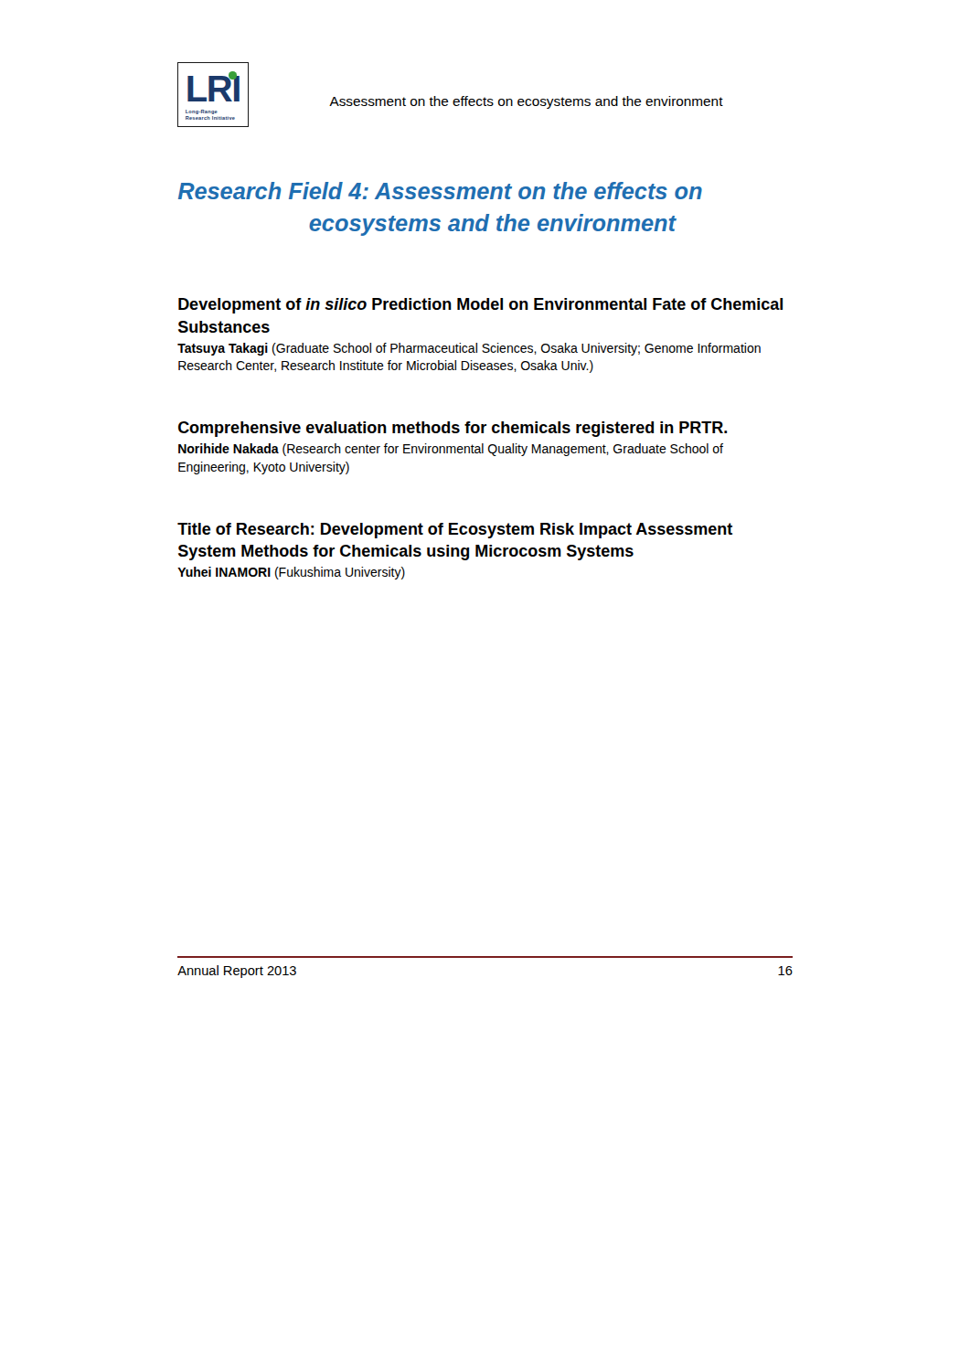LRI
Long-Range
Research Initiative
Assessment on the effects on ecosystems and the environment
Research Field 4: Assessment on the effects on ecosystems and the environment
Development of in silico Prediction Model on Environmental Fate of Chemical Substances
Tatsuya Takagi (Graduate School of Pharmaceutical Sciences, Osaka University; Genome Information Research Center, Research Institute for Microbial Diseases, Osaka Univ.)
Comprehensive evaluation methods for chemicals registered in PRTR.
Norihide Nakada (Research center for Environmental Quality Management, Graduate School of Engineering, Kyoto University)
Title of Research: Development of Ecosystem Risk Impact Assessment System Methods for Chemicals using Microcosm Systems
Yuhei INAMORI (Fukushima University)
Annual Report 2013 16